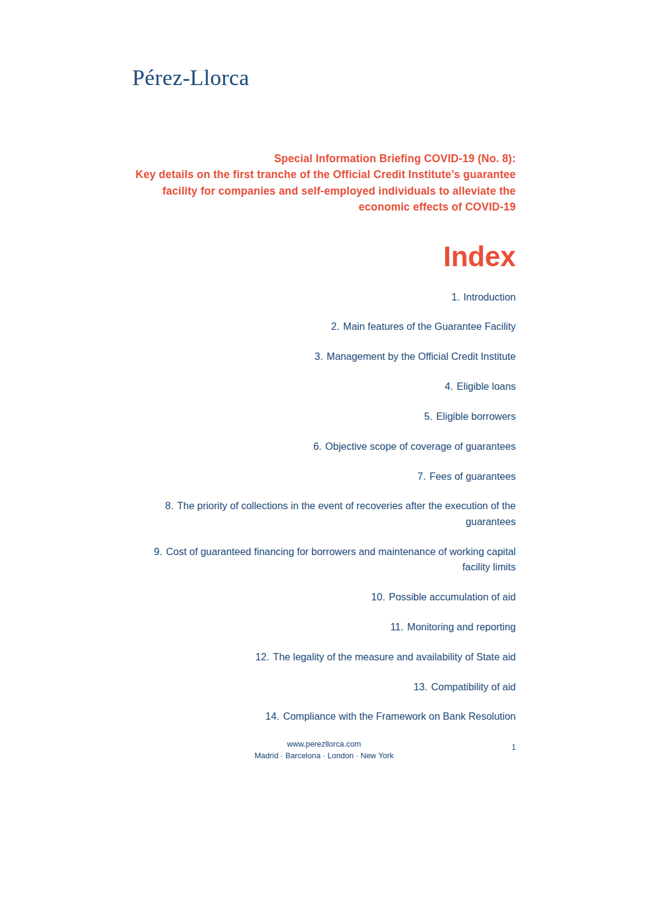Pérez-Llorca
Special Information Briefing COVID-19 (No. 8): Key details on the first tranche of the Official Credit Institute’s guarantee facility for companies and self-employed individuals to alleviate the economic effects of COVID-19
Index
1. Introduction
2. Main features of the Guarantee Facility
3. Management by the Official Credit Institute
4. Eligible loans
5. Eligible borrowers
6. Objective scope of coverage of guarantees
7. Fees of guarantees
8. The priority of collections in the event of recoveries after the execution of the guarantees
9. Cost of guaranteed financing for borrowers and maintenance of working capital facility limits
10. Possible accumulation of aid
11. Monitoring and reporting
12. The legality of the measure and availability of State aid
13. Compatibility of aid
14. Compliance with the Framework on Bank Resolution
www.perezllorca.com Madrid · Barcelona · London · New York 1